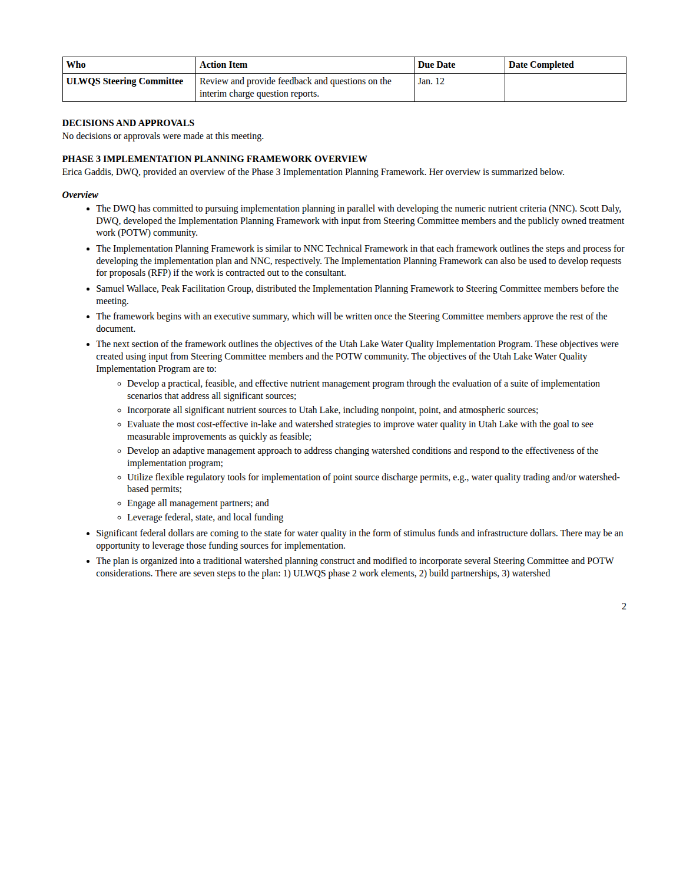| Who | Action Item | Due Date | Date Completed |
| --- | --- | --- | --- |
| ULWQS Steering Committee | Review and provide feedback and questions on the interim charge question reports. | Jan. 12 | |
Decisions and Approvals
No decisions or approvals were made at this meeting.
Phase 3 Implementation Planning Framework Overview
Erica Gaddis, DWQ, provided an overview of the Phase 3 Implementation Planning Framework. Her overview is summarized below.
Overview
The DWQ has committed to pursuing implementation planning in parallel with developing the numeric nutrient criteria (NNC). Scott Daly, DWQ, developed the Implementation Planning Framework with input from Steering Committee members and the publicly owned treatment work (POTW) community.
The Implementation Planning Framework is similar to NNC Technical Framework in that each framework outlines the steps and process for developing the implementation plan and NNC, respectively. The Implementation Planning Framework can also be used to develop requests for proposals (RFP) if the work is contracted out to the consultant.
Samuel Wallace, Peak Facilitation Group, distributed the Implementation Planning Framework to Steering Committee members before the meeting.
The framework begins with an executive summary, which will be written once the Steering Committee members approve the rest of the document.
The next section of the framework outlines the objectives of the Utah Lake Water Quality Implementation Program. These objectives were created using input from Steering Committee members and the POTW community. The objectives of the Utah Lake Water Quality Implementation Program are to:
Develop a practical, feasible, and effective nutrient management program through the evaluation of a suite of implementation scenarios that address all significant sources;
Incorporate all significant nutrient sources to Utah Lake, including nonpoint, point, and atmospheric sources;
Evaluate the most cost-effective in-lake and watershed strategies to improve water quality in Utah Lake with the goal to see measurable improvements as quickly as feasible;
Develop an adaptive management approach to address changing watershed conditions and respond to the effectiveness of the implementation program;
Utilize flexible regulatory tools for implementation of point source discharge permits, e.g., water quality trading and/or watershed-based permits;
Engage all management partners; and
Leverage federal, state, and local funding
Significant federal dollars are coming to the state for water quality in the form of stimulus funds and infrastructure dollars. There may be an opportunity to leverage those funding sources for implementation.
The plan is organized into a traditional watershed planning construct and modified to incorporate several Steering Committee and POTW considerations. There are seven steps to the plan: 1) ULWQS phase 2 work elements, 2) build partnerships, 3) watershed
2